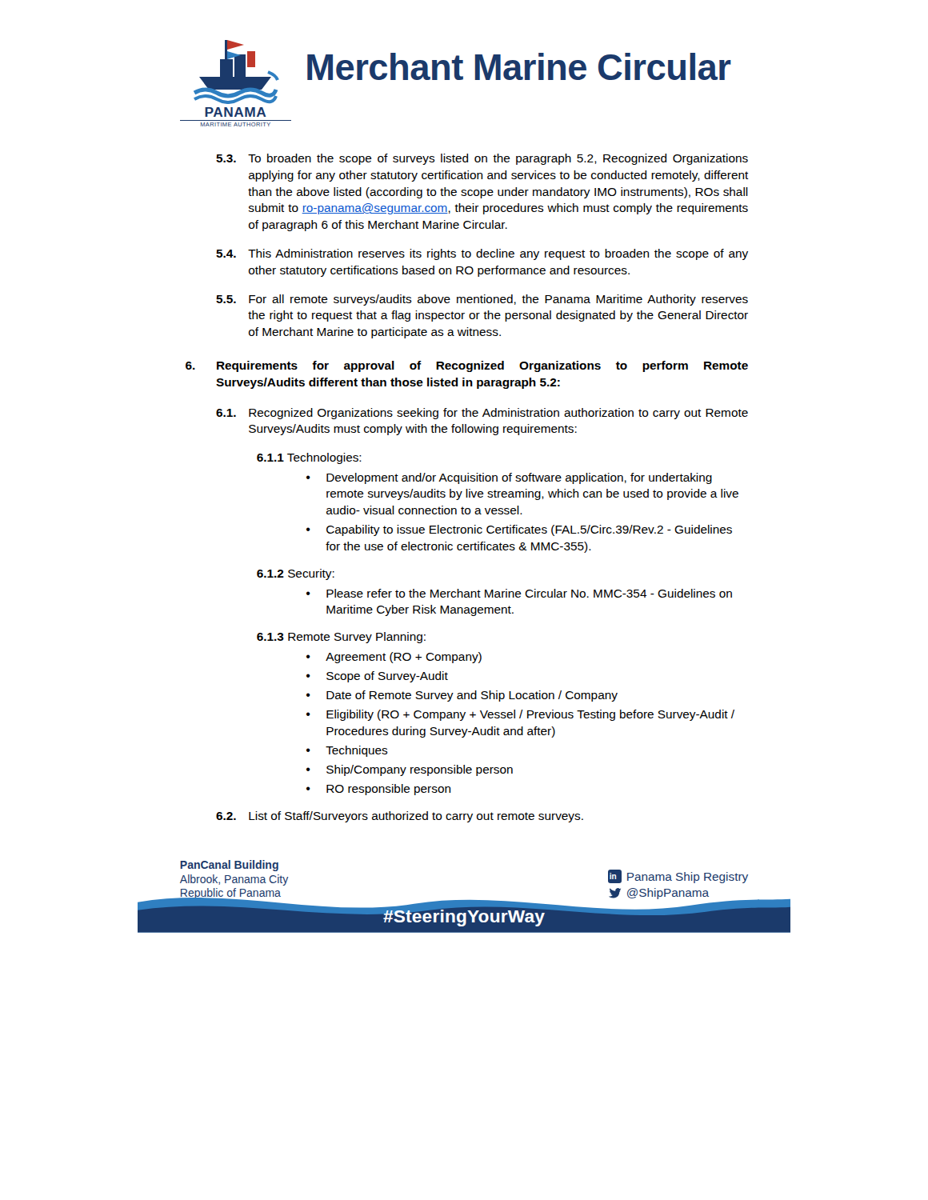PANAMA
MARITIME AUTHORITY
Merchant Marine Circular
5.3.
To broaden the scope of surveys listed on the paragraph 5.2, Recognized Organizations applying for any other statutory certification and services to be conducted remotely, different than the above listed (according to the scope under mandatory IMO instruments), ROs shall submit to ro-panama@segumar.com, their procedures which must comply the requirements of paragraph 6 of this Merchant Marine Circular.
5.4.
This Administration reserves its rights to decline any request to broaden the scope of any other statutory certifications based on RO performance and resources.
5.5.
For all remote surveys/audits above mentioned, the Panama Maritime Authority reserves the right to request that a flag inspector or the personal designated by the General Director of Merchant Marine to participate as a witness.
6.
Requirements for approval of Recognized Organizations to perform Remote Surveys/Audits different than those listed in paragraph 5.2:
6.1.
Recognized Organizations seeking for the Administration authorization to carry out Remote Surveys/Audits must comply with the following requirements:
6.1.1 Technologies:
Development and/or Acquisition of software application, for undertaking remote surveys/audits by live streaming, which can be used to provide a live audio- visual connection to a vessel.
Capability to issue Electronic Certificates (FAL.5/Circ.39/Rev.2 - Guidelines for the use of electronic certificates & MMC-355).
6.1.2 Security:
Please refer to the Merchant Marine Circular No. MMC-354 - Guidelines on Maritime Cyber Risk Management.
6.1.3 Remote Survey Planning:
Agreement (RO + Company)
Scope of Survey-Audit
Date of Remote Survey and Ship Location / Company
Eligibility (RO + Company + Vessel / Previous Testing before Survey-Audit / Procedures during Survey-Audit and after)
Techniques
Ship/Company responsible person
RO responsible person
6.2.
List of Staff/Surveyors authorized to carry out remote surveys.
PanCanal Building
Albrook, Panama City
Republic of Panama
Panama Ship Registry
@ShipPanama
#SteeringYourWay